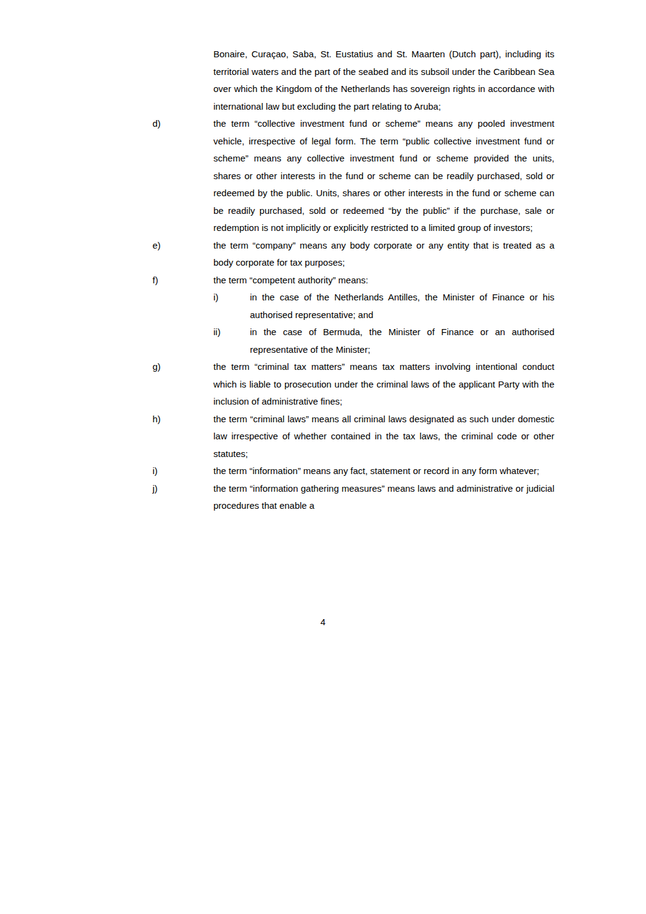Bonaire, Curaçao, Saba, St. Eustatius and St. Maarten (Dutch part), including its territorial waters and the part of the seabed and its subsoil under the Caribbean Sea over which the Kingdom of the Netherlands has sovereign rights in accordance with international law but excluding the part relating to Aruba;
d)
the term “collective investment fund or scheme” means any pooled investment vehicle, irrespective of legal form. The term “public collective investment fund or scheme” means any collective investment fund or scheme provided the units, shares or other interests in the fund or scheme can be readily purchased, sold or redeemed by the public. Units, shares or other interests in the fund or scheme can be readily purchased, sold or redeemed “by the public” if the purchase, sale or redemption is not implicitly or explicitly restricted to a limited group of investors;
e)
the term “company” means any body corporate or any entity that is treated as a body corporate for tax purposes;
f)
the term “competent authority” means:
i)
in the case of the Netherlands Antilles, the Minister of Finance or his authorised representative; and
ii)
in the case of Bermuda, the Minister of Finance or an authorised representative of the Minister;
g)
the term “criminal tax matters” means tax matters involving intentional conduct which is liable to prosecution under the criminal laws of the applicant Party with the inclusion of administrative fines;
h)
the term “criminal laws” means all criminal laws designated as such under domestic law irrespective of whether contained in the tax laws, the criminal code or other statutes;
i)
the term “information” means any fact, statement or record in any form whatever;
j)
the term “information gathering measures” means laws and administrative or judicial procedures that enable a
4